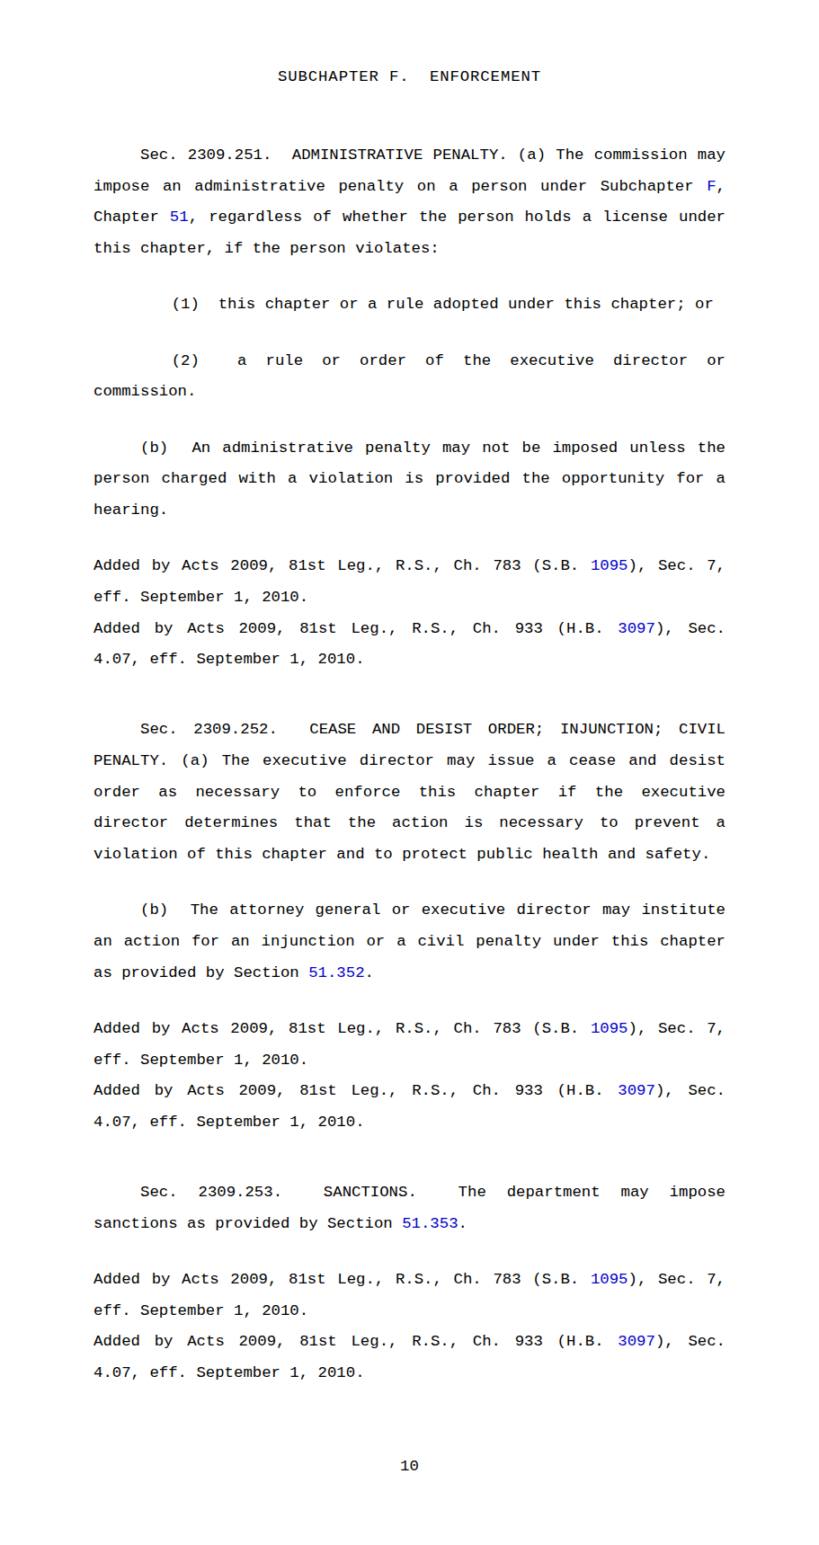SUBCHAPTER F. ENFORCEMENT
Sec. 2309.251. ADMINISTRATIVE PENALTY. (a) The commission may impose an administrative penalty on a person under Subchapter F, Chapter 51, regardless of whether the person holds a license under this chapter, if the person violates:
(1) this chapter or a rule adopted under this chapter; or
(2) a rule or order of the executive director or commission.
(b) An administrative penalty may not be imposed unless the person charged with a violation is provided the opportunity for a hearing.
Added by Acts 2009, 81st Leg., R.S., Ch. 783 (S.B. 1095), Sec. 7, eff. September 1, 2010.
Added by Acts 2009, 81st Leg., R.S., Ch. 933 (H.B. 3097), Sec. 4.07, eff. September 1, 2010.
Sec. 2309.252. CEASE AND DESIST ORDER; INJUNCTION; CIVIL PENALTY. (a) The executive director may issue a cease and desist order as necessary to enforce this chapter if the executive director determines that the action is necessary to prevent a violation of this chapter and to protect public health and safety.
(b) The attorney general or executive director may institute an action for an injunction or a civil penalty under this chapter as provided by Section 51.352.
Added by Acts 2009, 81st Leg., R.S., Ch. 783 (S.B. 1095), Sec. 7, eff. September 1, 2010.
Added by Acts 2009, 81st Leg., R.S., Ch. 933 (H.B. 3097), Sec. 4.07, eff. September 1, 2010.
Sec. 2309.253. SANCTIONS. The department may impose sanctions as provided by Section 51.353.
Added by Acts 2009, 81st Leg., R.S., Ch. 783 (S.B. 1095), Sec. 7, eff. September 1, 2010.
Added by Acts 2009, 81st Leg., R.S., Ch. 933 (H.B. 3097), Sec. 4.07, eff. September 1, 2010.
10